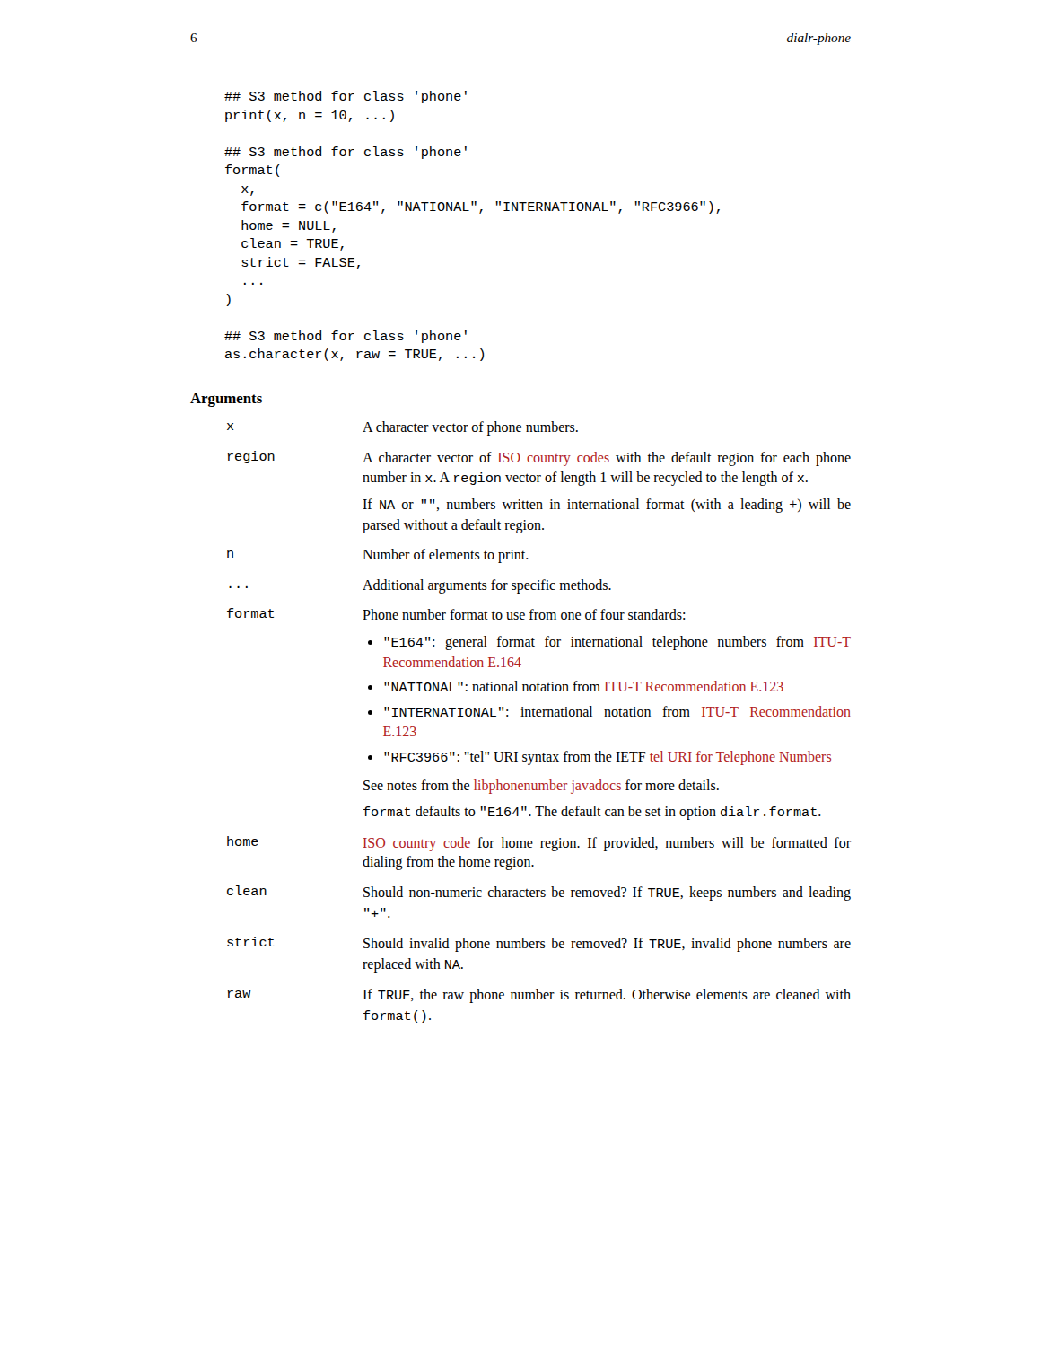6 dialr-phone
## S3 method for class 'phone'
print(x, n = 10, ...)

## S3 method for class 'phone'
format(
  x,
  format = c("E164", "NATIONAL", "INTERNATIONAL", "RFC3966"),
  home = NULL,
  clean = TRUE,
  strict = FALSE,
  ...
)

## S3 method for class 'phone'
as.character(x, raw = TRUE, ...)
Arguments
x
A character vector of phone numbers.
region
A character vector of ISO country codes with the default region for each phone number in x. A region vector of length 1 will be recycled to the length of x.
If NA or "", numbers written in international format (with a leading +) will be parsed without a default region.
n
Number of elements to print.
...
Additional arguments for specific methods.
format
Phone number format to use from one of four standards:
"E164": general format for international telephone numbers from ITU-T Recommendation E.164
"NATIONAL": national notation from ITU-T Recommendation E.123
"INTERNATIONAL": international notation from ITU-T Recommendation E.123
"RFC3966": "tel" URI syntax from the IETF tel URI for Telephone Numbers
See notes from the libphonenumber javadocs for more details.
format defaults to "E164". The default can be set in option dialr.format.
home
ISO country code for home region. If provided, numbers will be formatted for dialing from the home region.
clean
Should non-numeric characters be removed? If TRUE, keeps numbers and leading "+".
strict
Should invalid phone numbers be removed? If TRUE, invalid phone numbers are replaced with NA.
raw
If TRUE, the raw phone number is returned. Otherwise elements are cleaned with format().